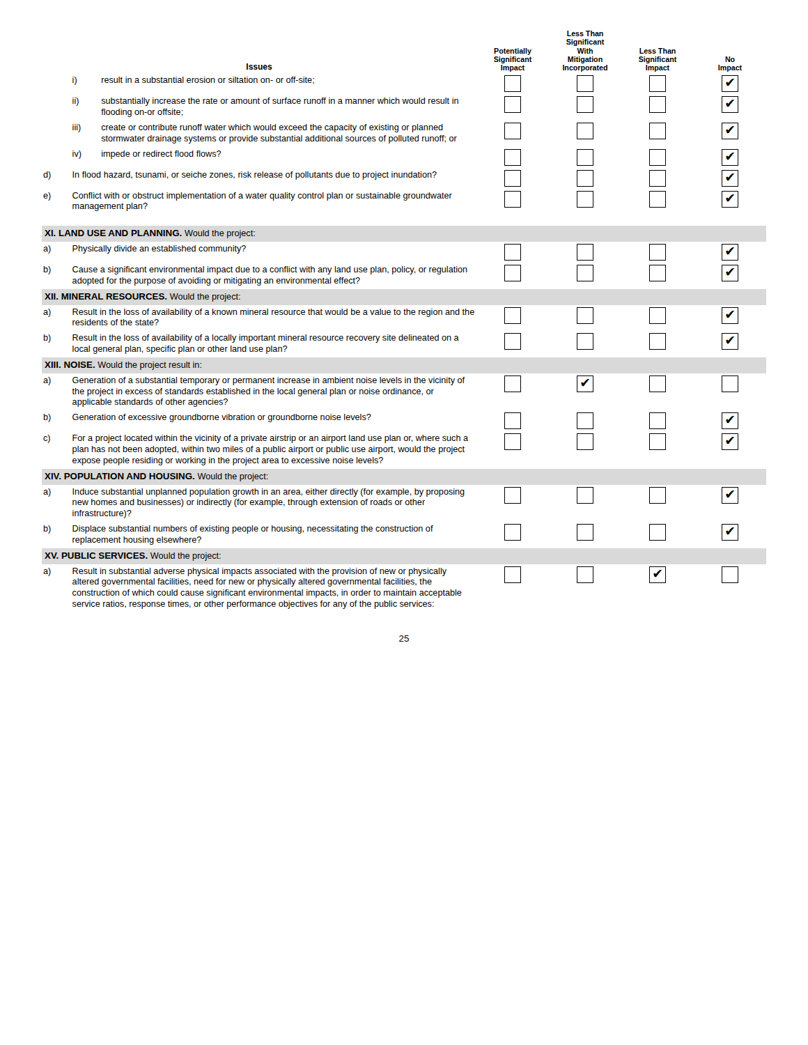| Issues | Potentially Significant Impact | Less Than Significant With Mitigation Incorporated | Less Than Significant Impact | No Impact |
| --- | --- | --- | --- | --- |
| | i) | result in a substantial erosion or siltation on- or off-site; | | | | ✔ |
| | ii) | substantially increase the rate or amount of surface runoff in a manner which would result in flooding on-or offsite; | | | | ✔ |
| | iii) | create or contribute runoff water which would exceed the capacity of existing or planned stormwater drainage systems or provide substantial additional sources of polluted runoff; or | | | | ✔ |
| | iv) | impede or redirect flood flows? | | | | ✔ |
| d) | In flood hazard, tsunami, or seiche zones, risk release of pollutants due to project inundation? | | | | ✔ |
| e) | Conflict with or obstruct implementation of a water quality control plan or sustainable groundwater management plan? | | | | ✔ |
| XI. LAND USE AND PLANNING. Would the project: |
| a) | Physically divide an established community? | | | | ✔ |
| b) | Cause a significant environmental impact due to a conflict with any land use plan, policy, or regulation adopted for the purpose of avoiding or mitigating an environmental effect? | | | | ✔ |
| XII. MINERAL RESOURCES. Would the project: |
| a) | Result in the loss of availability of a known mineral resource that would be a value to the region and the residents of the state? | | | | ✔ |
| b) | Result in the loss of availability of a locally important mineral resource recovery site delineated on a local general plan, specific plan or other land use plan? | | | | ✔ |
| XIII. NOISE. Would the project result in: |
| a) | Generation of a substantial temporary or permanent increase in ambient noise levels in the vicinity of the project in excess of standards established in the local general plan or noise ordinance, or applicable standards of other agencies? | | ✔ | | |
| b) | Generation of excessive groundborne vibration or groundborne noise levels? | | | | ✔ |
| c) | For a project located within the vicinity of a private airstrip or an airport land use plan or, where such a plan has not been adopted, within two miles of a public airport or public use airport, would the project expose people residing or working in the project area to excessive noise levels? | | | | ✔ |
| XIV. POPULATION AND HOUSING. Would the project: |
| a) | Induce substantial unplanned population growth in an area, either directly (for example, by proposing new homes and businesses) or indirectly (for example, through extension of roads or other infrastructure)? | | | | ✔ |
| b) | Displace substantial numbers of existing people or housing, necessitating the construction of replacement housing elsewhere? | | | | ✔ |
| XV. PUBLIC SERVICES. Would the project: |
| a) | Result in substantial adverse physical impacts associated with the provision of new or physically altered governmental facilities, need for new or physically altered governmental facilities, the construction of which could cause significant environmental impacts, in order to maintain acceptable service ratios, response times, or other performance objectives for any of the public services: | | | ✔ | |
25